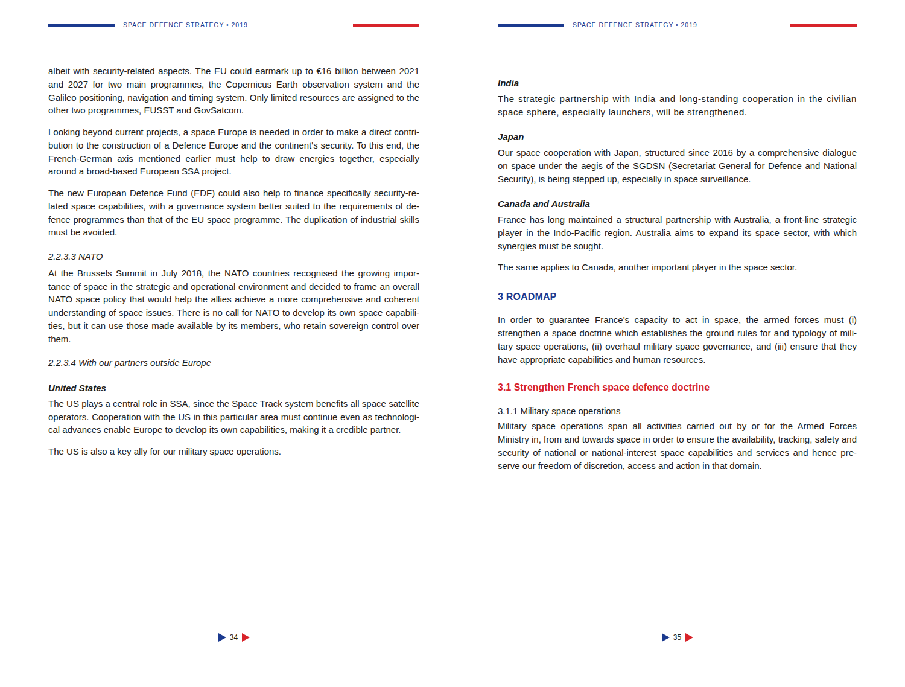SPACE DEFENCE STRATEGY • 2019
albeit with security-related aspects. The EU could earmark up to €16 billion between 2021 and 2027 for two main programmes, the Copernicus Earth observation system and the Galileo positioning, navigation and timing system. Only limited resources are assigned to the other two programmes, EUSST and GovSatcom.
Looking beyond current projects, a space Europe is needed in order to make a direct contribution to the construction of a Defence Europe and the continent's security. To this end, the French-German axis mentioned earlier must help to draw energies together, especially around a broad-based European SSA project.
The new European Defence Fund (EDF) could also help to finance specifically security-related space capabilities, with a governance system better suited to the requirements of defence programmes than that of the EU space programme. The duplication of industrial skills must be avoided.
2.2.3.3 NATO
At the Brussels Summit in July 2018, the NATO countries recognised the growing importance of space in the strategic and operational environment and decided to frame an overall NATO space policy that would help the allies achieve a more comprehensive and coherent understanding of space issues. There is no call for NATO to develop its own space capabilities, but it can use those made available by its members, who retain sovereign control over them.
2.2.3.4 With our partners outside Europe
United States
The US plays a central role in SSA, since the Space Track system benefits all space satellite operators. Cooperation with the US in this particular area must continue even as technological advances enable Europe to develop its own capabilities, making it a credible partner.
The US is also a key ally for our military space operations.
34
SPACE DEFENCE STRATEGY • 2019
India
The strategic partnership with India and long-standing cooperation in the civilian space sphere, especially launchers, will be strengthened.
Japan
Our space cooperation with Japan, structured since 2016 by a comprehensive dialogue on space under the aegis of the SGDSN (Secretariat General for Defence and National Security), is being stepped up, especially in space surveillance.
Canada and Australia
France has long maintained a structural partnership with Australia, a front-line strategic player in the Indo-Pacific region. Australia aims to expand its space sector, with which synergies must be sought.
The same applies to Canada, another important player in the space sector.
3 ROADMAP
In order to guarantee France's capacity to act in space, the armed forces must (i) strengthen a space doctrine which establishes the ground rules for and typology of military space operations, (ii) overhaul military space governance, and (iii) ensure that they have appropriate capabilities and human resources.
3.1 Strengthen French space defence doctrine
3.1.1 Military space operations
Military space operations span all activities carried out by or for the Armed Forces Ministry in, from and towards space in order to ensure the availability, tracking, safety and security of national or national-interest space capabilities and services and hence preserve our freedom of discretion, access and action in that domain.
35